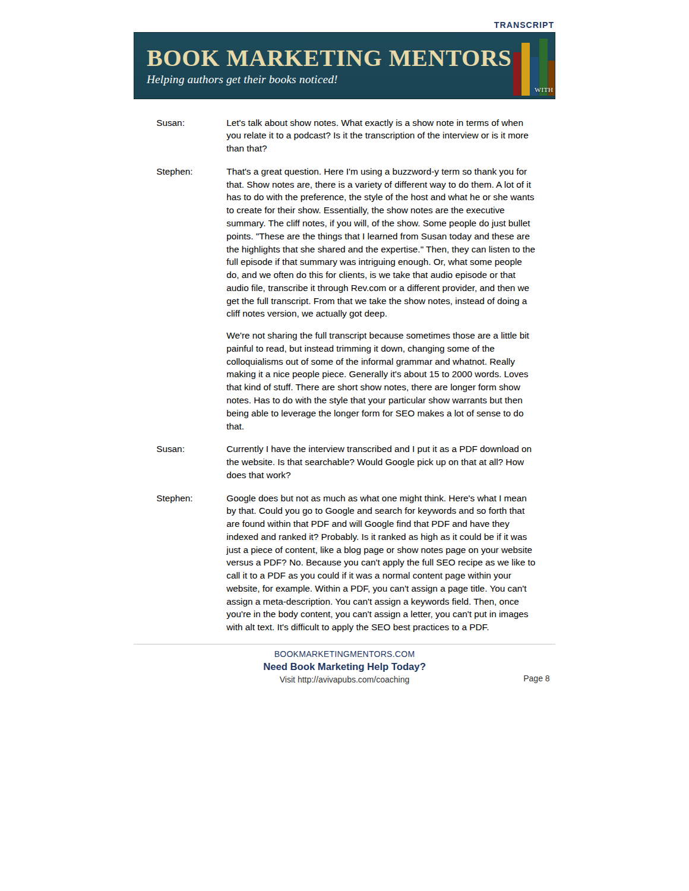TRANSCRIPT
BOOK MARKETING MENTORS
Helping authors get their books noticed!
WITH SUSAN FRIEDMANN
Susan:
Let's talk about show notes. What exactly is a show note in terms of when you relate it to a podcast? Is it the transcription of the interview or is it more than that?
Stephen:
That's a great question. Here I'm using a buzzword-y term so thank you for that. Show notes are, there is a variety of different way to do them. A lot of it has to do with the preference, the style of the host and what he or she wants to create for their show. Essentially, the show notes are the executive summary. The cliff notes, if you will, of the show. Some people do just bullet points. "These are the things that I learned from Susan today and these are the highlights that she shared and the expertise." Then, they can listen to the full episode if that summary was intriguing enough. Or, what some people do, and we often do this for clients, is we take that audio episode or that audio file, transcribe it through Rev.com or a different provider, and then we get the full transcript. From that we take the show notes, instead of doing a cliff notes version, we actually got deep.
We're not sharing the full transcript because sometimes those are a little bit painful to read, but instead trimming it down, changing some of the colloquialisms out of some of the informal grammar and whatnot. Really making it a nice people piece. Generally it's about 15 to 2000 words. Loves that kind of stuff. There are short show notes, there are longer form show notes. Has to do with the style that your particular show warrants but then being able to leverage the longer form for SEO makes a lot of sense to do that.
Susan:
Currently I have the interview transcribed and I put it as a PDF download on the website. Is that searchable? Would Google pick up on that at all? How does that work?
Stephen:
Google does but not as much as what one might think. Here's what I mean by that. Could you go to Google and search for keywords and so forth that are found within that PDF and will Google find that PDF and have they indexed and ranked it? Probably. Is it ranked as high as it could be if it was just a piece of content, like a blog page or show notes page on your website versus a PDF? No. Because you can't apply the full SEO recipe as we like to call it to a PDF as you could if it was a normal content page within your website, for example. Within a PDF, you can't assign a page title. You can't assign a meta-description. You can't assign a keywords field. Then, once you're in the body content, you can't assign a letter, you can't put in images with alt text. It's difficult to apply the SEO best practices to a PDF.
BOOKMARKETINGMENTORS.COM
Need Book Marketing Help Today?
Visit http://avivapubs.com/coaching
Page 8